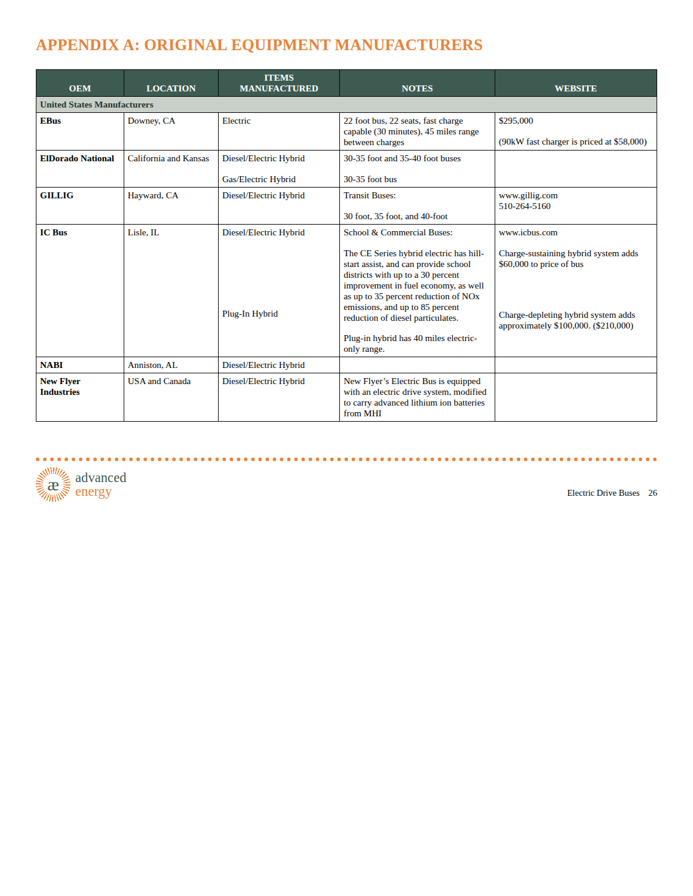APPENDIX A: ORIGINAL EQUIPMENT MANUFACTURERS
| OEM | LOCATION | ITEMS MANUFACTURED | NOTES | WEBSITE |
| --- | --- | --- | --- | --- |
| United States Manufacturers |
| EBus | Downey, CA | Electric | 22 foot bus, 22 seats, fast charge capable (30 minutes), 45 miles range between charges | $295,000 (90kW fast charger is priced at $58,000) |
| ElDorado National | California and Kansas | Diesel/Electric Hybrid Gas/Electric Hybrid | 30-35 foot and 35-40 foot buses 30-35 foot bus | |
| GILLIG | Hayward, CA | Diesel/Electric Hybrid | Transit Buses: 30 foot, 35 foot, and 40-foot | www.gillig.com 510-264-5160 |
| IC Bus | Lisle, IL | Diesel/Electric Hybrid Plug-In Hybrid | School & Commercial Buses: The CE Series hybrid electric has hill-start assist, and can provide school districts with up to a 30 percent improvement in fuel economy, as well as up to 35 percent reduction of NOx emissions, and up to 85 percent reduction of diesel particulates. Plug-in hybrid has 40 miles electric-only range. | www.icbus.com Charge-sustaining hybrid system adds $60,000 to price of bus Charge-depleting hybrid system adds approximately $100,000. ($210,000) |
| NABI | Anniston, AL | Diesel/Electric Hybrid | | |
| New Flyer Industries | USA and Canada | Diesel/Electric Hybrid | New Flyer’s Electric Bus is equipped with an electric drive system, modified to carry advanced lithium ion batteries from MHI | |
æ
advanced
energy
Electric Drive Buses 26